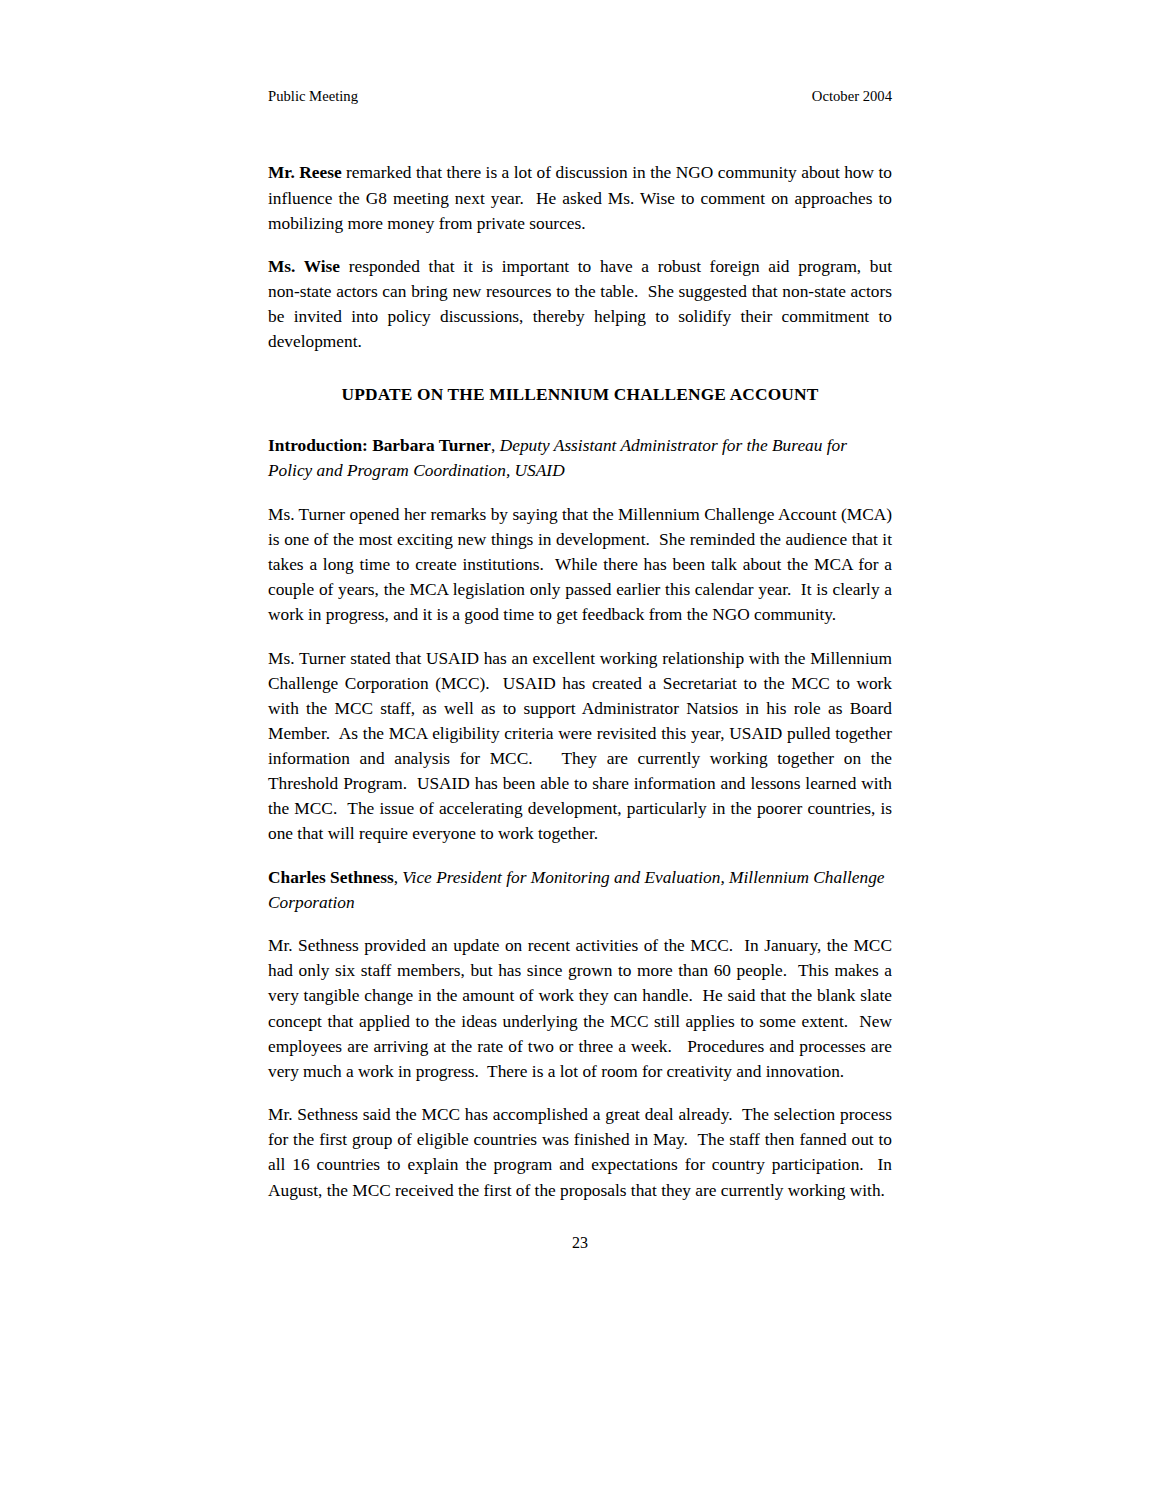Public Meeting
October 2004
Mr. Reese remarked that there is a lot of discussion in the NGO community about how to influence the G8 meeting next year. He asked Ms. Wise to comment on approaches to mobilizing more money from private sources.
Ms. Wise responded that it is important to have a robust foreign aid program, but non‑state actors can bring new resources to the table. She suggested that non‑state actors be invited into policy discussions, thereby helping to solidify their commitment to development.
UPDATE ON THE MILLENNIUM CHALLENGE ACCOUNT
Introduction: Barbara Turner, Deputy Assistant Administrator for the Bureau for Policy and Program Coordination, USAID
Ms. Turner opened her remarks by saying that the Millennium Challenge Account (MCA) is one of the most exciting new things in development. She reminded the audience that it takes a long time to create institutions. While there has been talk about the MCA for a couple of years, the MCA legislation only passed earlier this calendar year. It is clearly a work in progress, and it is a good time to get feedback from the NGO community.
Ms. Turner stated that USAID has an excellent working relationship with the Millennium Challenge Corporation (MCC). USAID has created a Secretariat to the MCC to work with the MCC staff, as well as to support Administrator Natsios in his role as Board Member. As the MCA eligibility criteria were revisited this year, USAID pulled together information and analysis for MCC. They are currently working together on the Threshold Program. USAID has been able to share information and lessons learned with the MCC. The issue of accelerating development, particularly in the poorer countries, is one that will require everyone to work together.
Charles Sethness, Vice President for Monitoring and Evaluation, Millennium Challenge Corporation
Mr. Sethness provided an update on recent activities of the MCC. In January, the MCC had only six staff members, but has since grown to more than 60 people. This makes a very tangible change in the amount of work they can handle. He said that the blank slate concept that applied to the ideas underlying the MCC still applies to some extent. New employees are arriving at the rate of two or three a week. Procedures and processes are very much a work in progress. There is a lot of room for creativity and innovation.
Mr. Sethness said the MCC has accomplished a great deal already. The selection process for the first group of eligible countries was finished in May. The staff then fanned out to all 16 countries to explain the program and expectations for country participation. In August, the MCC received the first of the proposals that they are currently working with.
23